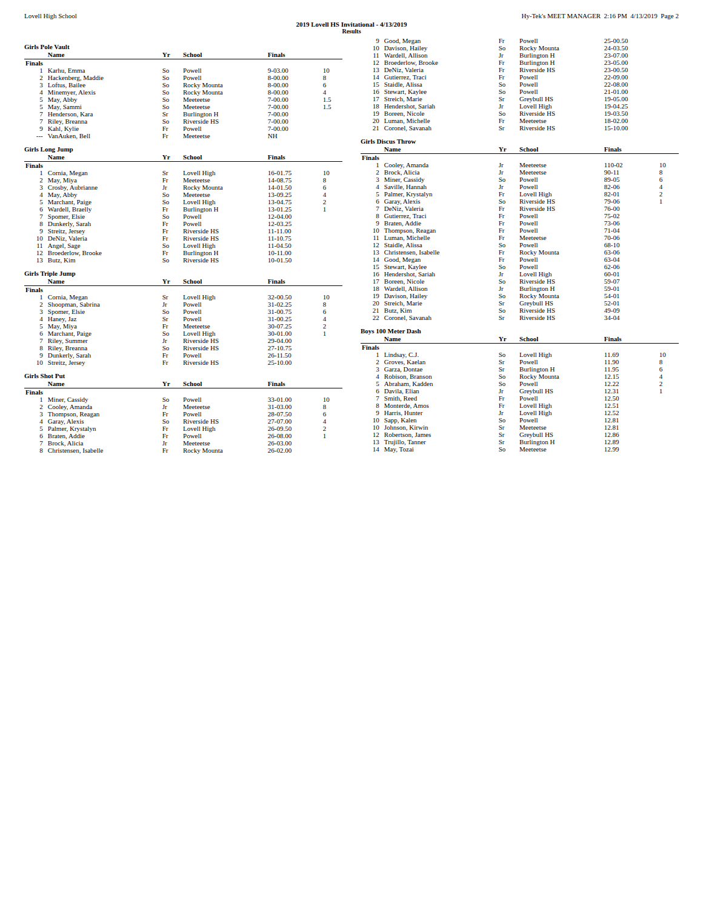Lovell High School
Hy-Tek's MEET MANAGER 2:16 PM 4/13/2019 Page 2
2019 Lovell HS Invitational - 4/13/2019
Results
Girls Pole Vault
| | Name | Yr | School | Finals | |
| --- | --- | --- | --- | --- | --- |
| Finals |
| 1 | Karhu, Emma | So | Powell | 9-03.00 | 10 |
| 2 | Hackenberg, Maddie | So | Powell | 8-00.00 | 8 |
| 3 | Loftus, Bailee | So | Rocky Mounta | 8-00.00 | 6 |
| 4 | Minemyer, Alexis | So | Rocky Mounta | 8-00.00 | 4 |
| 5 | May, Abby | So | Meeteetse | 7-00.00 | 1.5 |
| 5 | May, Sammi | So | Meeteetse | 7-00.00 | 1.5 |
| 7 | Henderson, Kara | Sr | Burlington H | 7-00.00 | |
| 7 | Riley, Breanna | So | Riverside HS | 7-00.00 | |
| 9 | Kahl, Kylie | Fr | Powell | 7-00.00 | |
| --- | VanAuken, Bell | Fr | Meeteetse | NH | |
Girls Long Jump
| | Name | Yr | School | Finals | |
| --- | --- | --- | --- | --- | --- |
| Finals |
| 1 | Cornia, Megan | Sr | Lovell High | 16-01.75 | 10 |
| 2 | May, Miya | Fr | Meeteetse | 14-08.75 | 8 |
| 3 | Crosby, Aubrianne | Jr | Rocky Mounta | 14-01.50 | 6 |
| 4 | May, Abby | So | Meeteetse | 13-09.25 | 4 |
| 5 | Marchant, Paige | So | Lovell High | 13-04.75 | 2 |
| 6 | Wardell, Braelly | Fr | Burlington H | 13-01.25 | 1 |
| 7 | Spomer, Elsie | So | Powell | 12-04.00 | |
| 8 | Dunkerly, Sarah | Fr | Powell | 12-03.25 | |
| 9 | Streitz, Jersey | Fr | Riverside HS | 11-11.00 | |
| 10 | DeNiz, Valeria | Fr | Riverside HS | 11-10.75 | |
| 11 | Angel, Sage | So | Lovell High | 11-04.50 | |
| 12 | Broederlow, Brooke | Fr | Burlington H | 10-11.00 | |
| 13 | Butz, Kim | So | Riverside HS | 10-01.50 | |
Girls Triple Jump
| | Name | Yr | School | Finals | |
| --- | --- | --- | --- | --- | --- |
| Finals |
| 1 | Cornia, Megan | Sr | Lovell High | 32-00.50 | 10 |
| 2 | Shoopman, Sabrina | Jr | Powell | 31-02.25 | 8 |
| 3 | Spomer, Elsie | So | Powell | 31-00.75 | 6 |
| 4 | Haney, Jaz | Sr | Powell | 31-00.25 | 4 |
| 5 | May, Miya | Fr | Meeteetse | 30-07.25 | 2 |
| 6 | Marchant, Paige | So | Lovell High | 30-01.00 | 1 |
| 7 | Riley, Summer | Jr | Riverside HS | 29-04.00 | |
| 8 | Riley, Breanna | So | Riverside HS | 27-10.75 | |
| 9 | Dunkerly, Sarah | Fr | Powell | 26-11.50 | |
| 10 | Streitz, Jersey | Fr | Riverside HS | 25-10.00 | |
Girls Shot Put
| | Name | Yr | School | Finals | |
| --- | --- | --- | --- | --- | --- |
| Finals |
| 1 | Miner, Cassidy | So | Powell | 33-01.00 | 10 |
| 2 | Cooley, Amanda | Jr | Meeteetse | 31-03.00 | 8 |
| 3 | Thompson, Reagan | Fr | Powell | 28-07.50 | 6 |
| 4 | Garay, Alexis | So | Riverside HS | 27-07.00 | 4 |
| 5 | Palmer, Krystalyn | Fr | Lovell High | 26-09.50 | 2 |
| 6 | Braten, Addie | Fr | Powell | 26-08.00 | 1 |
| 7 | Brock, Alicia | Jr | Meeteetse | 26-03.00 | |
| 8 | Christensen, Isabelle | Fr | Rocky Mounta | 26-02.00 | |
| 9 | Good, Megan | Fr | Powell | 25-00.50 | |
| 10 | Davison, Hailey | So | Rocky Mounta | 24-03.50 | |
| 11 | Wardell, Allison | Jr | Burlington H | 23-07.00 | |
| 12 | Broederlow, Brooke | Fr | Burlington H | 23-05.00 | |
| 13 | DeNiz, Valeria | Fr | Riverside HS | 23-00.50 | |
| 14 | Gutierrez, Traci | Fr | Powell | 22-09.00 | |
| 15 | Staidle, Alissa | So | Powell | 22-08.00 | |
| 16 | Stewart, Kaylee | So | Powell | 21-01.00 | |
| 17 | Streich, Marie | Sr | Greybull HS | 19-05.00 | |
| 18 | Hendershot, Sariah | Jr | Lovell High | 19-04.25 | |
| 19 | Boreen, Nicole | So | Riverside HS | 19-03.50 | |
| 20 | Luman, Michelle | Fr | Meeteetse | 18-02.00 | |
| 21 | Coronel, Savanah | Sr | Riverside HS | 15-10.00 | |
Girls Discus Throw
| | Name | Yr | School | Finals | |
| --- | --- | --- | --- | --- | --- |
| Finals |
| 1 | Cooley, Amanda | Jr | Meeteetse | 110-02 | 10 |
| 2 | Brock, Alicia | Jr | Meeteetse | 90-11 | 8 |
| 3 | Miner, Cassidy | So | Powell | 89-05 | 6 |
| 4 | Saville, Hannah | Jr | Powell | 82-06 | 4 |
| 5 | Palmer, Krystalyn | Fr | Lovell High | 82-01 | 2 |
| 6 | Garay, Alexis | So | Riverside HS | 79-06 | 1 |
| 7 | DeNiz, Valeria | Fr | Riverside HS | 76-00 | |
| 8 | Gutierrez, Traci | Fr | Powell | 75-02 | |
| 9 | Braten, Addie | Fr | Powell | 73-06 | |
| 10 | Thompson, Reagan | Fr | Powell | 71-04 | |
| 11 | Luman, Michelle | Fr | Meeteetse | 70-06 | |
| 12 | Staidle, Alissa | So | Powell | 68-10 | |
| 13 | Christensen, Isabelle | Fr | Rocky Mounta | 63-06 | |
| 14 | Good, Megan | Fr | Powell | 63-04 | |
| 15 | Stewart, Kaylee | So | Powell | 62-06 | |
| 16 | Hendershot, Sariah | Jr | Lovell High | 60-01 | |
| 17 | Boreen, Nicole | So | Riverside HS | 59-07 | |
| 18 | Wardell, Allison | Jr | Burlington H | 59-01 | |
| 19 | Davison, Hailey | So | Rocky Mounta | 54-01 | |
| 20 | Streich, Marie | Sr | Greybull HS | 52-01 | |
| 21 | Butz, Kim | So | Riverside HS | 49-09 | |
| 22 | Coronel, Savanah | Sr | Riverside HS | 34-04 | |
Boys 100 Meter Dash
| | Name | Yr | School | Finals | |
| --- | --- | --- | --- | --- | --- |
| Finals |
| 1 | Lindsay, C.J. | So | Lovell High | 11.69 | 10 |
| 2 | Groves, Kaelan | Sr | Powell | 11.90 | 8 |
| 3 | Garza, Dontae | Sr | Burlington H | 11.95 | 6 |
| 4 | Robison, Branson | So | Rocky Mounta | 12.15 | 4 |
| 5 | Abraham, Kadden | So | Powell | 12.22 | 2 |
| 6 | Davila, Elian | Jr | Greybull HS | 12.31 | 1 |
| 7 | Smith, Reed | Fr | Powell | 12.50 | |
| 8 | Monterde, Amos | Fr | Lovell High | 12.51 | |
| 9 | Harris, Hunter | Jr | Lovell High | 12.52 | |
| 10 | Sapp, Kalen | So | Powell | 12.81 | |
| 10 | Johnson, Kirwin | Sr | Meeteetse | 12.81 | |
| 12 | Robertson, James | Sr | Greybull HS | 12.86 | |
| 13 | Trujillo, Tanner | Sr | Burlington H | 12.89 | |
| 14 | May, Tozai | So | Meeteetse | 12.99 | |